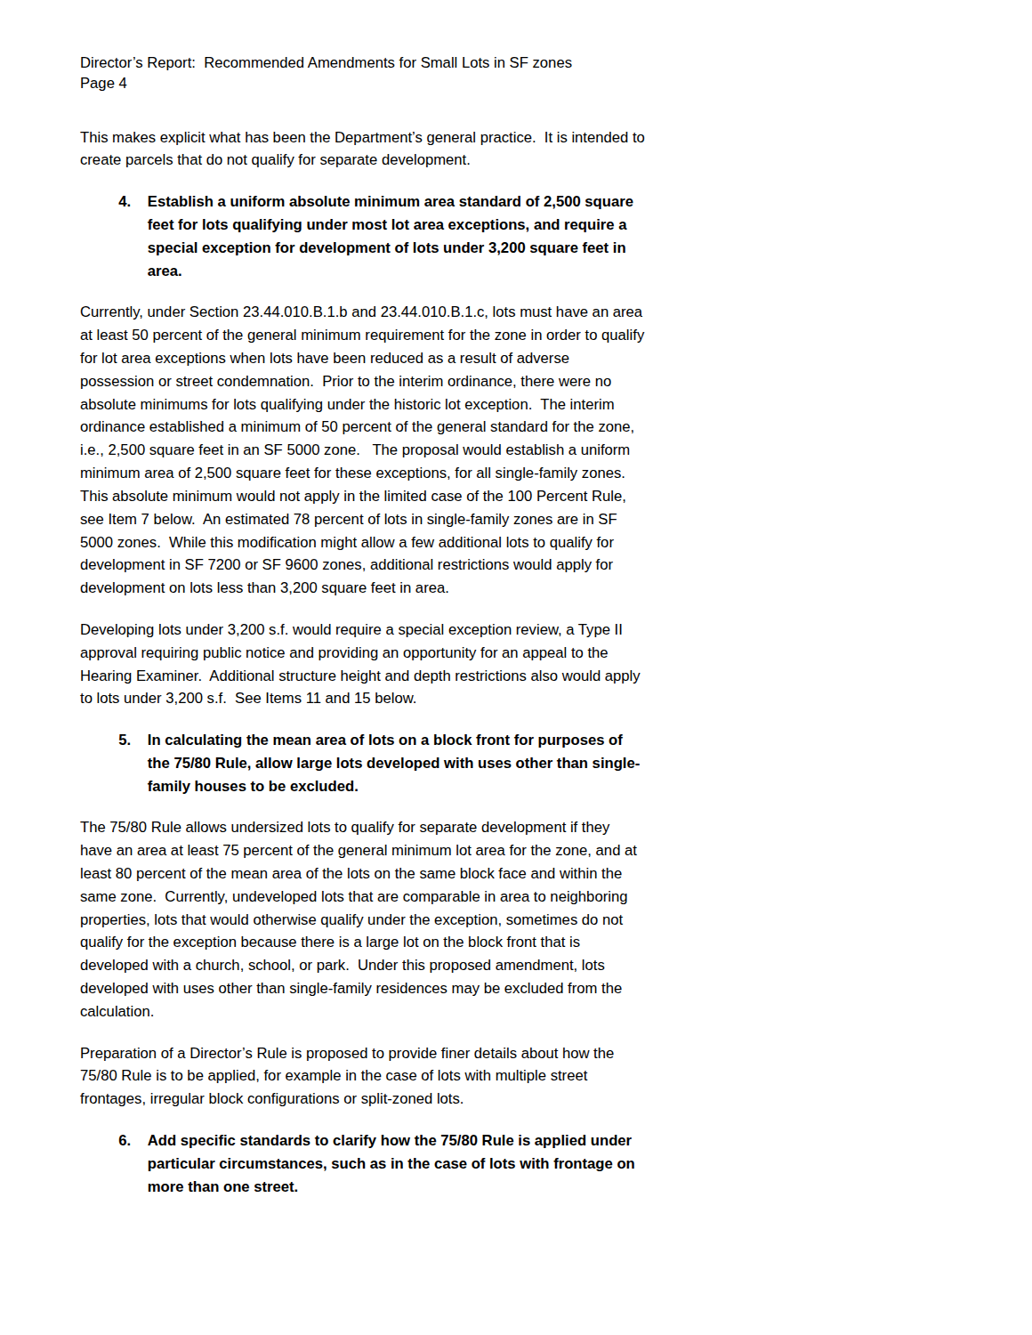Director’s Report: Recommended Amendments for Small Lots in SF zones
Page 4
This makes explicit what has been the Department’s general practice. It is intended to create parcels that do not qualify for separate development.
4. Establish a uniform absolute minimum area standard of 2,500 square feet for lots qualifying under most lot area exceptions, and require a special exception for development of lots under 3,200 square feet in area.
Currently, under Section 23.44.010.B.1.b and 23.44.010.B.1.c, lots must have an area at least 50 percent of the general minimum requirement for the zone in order to qualify for lot area exceptions when lots have been reduced as a result of adverse possession or street condemnation. Prior to the interim ordinance, there were no absolute minimums for lots qualifying under the historic lot exception. The interim ordinance established a minimum of 50 percent of the general standard for the zone, i.e., 2,500 square feet in an SF 5000 zone. The proposal would establish a uniform minimum area of 2,500 square feet for these exceptions, for all single-family zones. This absolute minimum would not apply in the limited case of the 100 Percent Rule, see Item 7 below. An estimated 78 percent of lots in single-family zones are in SF 5000 zones. While this modification might allow a few additional lots to qualify for development in SF 7200 or SF 9600 zones, additional restrictions would apply for development on lots less than 3,200 square feet in area.
Developing lots under 3,200 s.f. would require a special exception review, a Type II approval requiring public notice and providing an opportunity for an appeal to the Hearing Examiner. Additional structure height and depth restrictions also would apply to lots under 3,200 s.f. See Items 11 and 15 below.
5. In calculating the mean area of lots on a block front for purposes of the 75/80 Rule, allow large lots developed with uses other than single-family houses to be excluded.
The 75/80 Rule allows undersized lots to qualify for separate development if they have an area at least 75 percent of the general minimum lot area for the zone, and at least 80 percent of the mean area of the lots on the same block face and within the same zone. Currently, undeveloped lots that are comparable in area to neighboring properties, lots that would otherwise qualify under the exception, sometimes do not qualify for the exception because there is a large lot on the block front that is developed with a church, school, or park. Under this proposed amendment, lots developed with uses other than single-family residences may be excluded from the calculation.
Preparation of a Director’s Rule is proposed to provide finer details about how the 75/80 Rule is to be applied, for example in the case of lots with multiple street frontages, irregular block configurations or split-zoned lots.
6. Add specific standards to clarify how the 75/80 Rule is applied under particular circumstances, such as in the case of lots with frontage on more than one street.